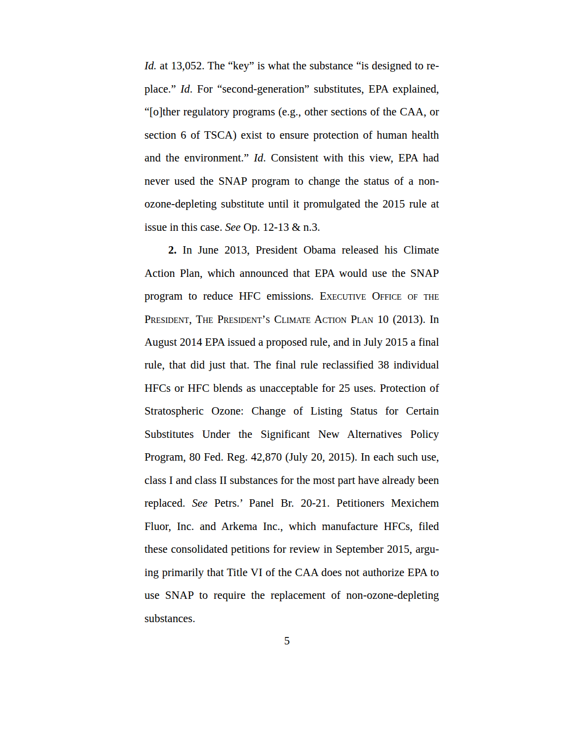Id. at 13,052. The “key” is what the substance “is designed to replace.” Id. For “second-generation” substitutes, EPA explained, “[o]ther regulatory programs (e.g., other sections of the CAA, or section 6 of TSCA) exist to ensure protection of human health and the environment.” Id. Consistent with this view, EPA had never used the SNAP program to change the status of a non-ozone-depleting substitute until it promulgated the 2015 rule at issue in this case. See Op. 12-13 & n.3.
2. In June 2013, President Obama released his Climate Action Plan, which announced that EPA would use the SNAP program to reduce HFC emissions. Executive Office of the President, The President’s Climate Action Plan 10 (2013). In August 2014 EPA issued a proposed rule, and in July 2015 a final rule, that did just that. The final rule reclassified 38 individual HFCs or HFC blends as unacceptable for 25 uses. Protection of Stratospheric Ozone: Change of Listing Status for Certain Substitutes Under the Significant New Alternatives Policy Program, 80 Fed. Reg. 42,870 (July 20, 2015). In each such use, class I and class II substances for the most part have already been replaced. See Petrs.’ Panel Br. 20-21. Petitioners Mexichem Fluor, Inc. and Arkema Inc., which manufacture HFCs, filed these consolidated petitions for review in September 2015, arguing primarily that Title VI of the CAA does not authorize EPA to use SNAP to require the replacement of non-ozone-depleting substances.
5